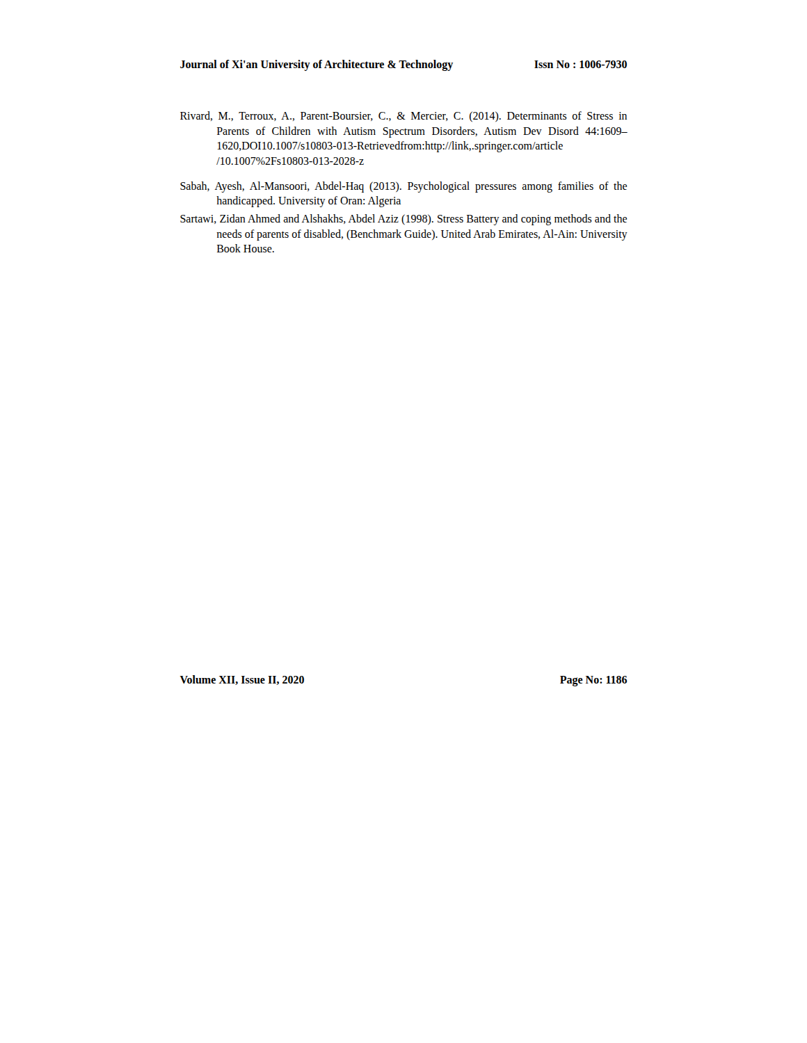Journal of Xi'an University of Architecture & Technology
Issn No : 1006-7930
Rivard, M., Terroux, A., Parent-Boursier, C., & Mercier, C. (2014). Determinants of Stress in Parents of Children with Autism Spectrum Disorders, Autism Dev Disord 44:1609–1620,DOI10.1007/s10803-013-Retrievedfrom:http://link,.springer.com/article /10.1007%2Fs10803-013-2028-z
Sabah, Ayesh, Al-Mansoori, Abdel-Haq (2013). Psychological pressures among families of the handicapped. University of Oran: Algeria
Sartawi, Zidan Ahmed and Alshakhs, Abdel Aziz (1998). Stress Battery and coping methods and the needs of parents of disabled, (Benchmark Guide). United Arab Emirates, Al-Ain: University Book House.
Volume XII, Issue II, 2020
Page No: 1186